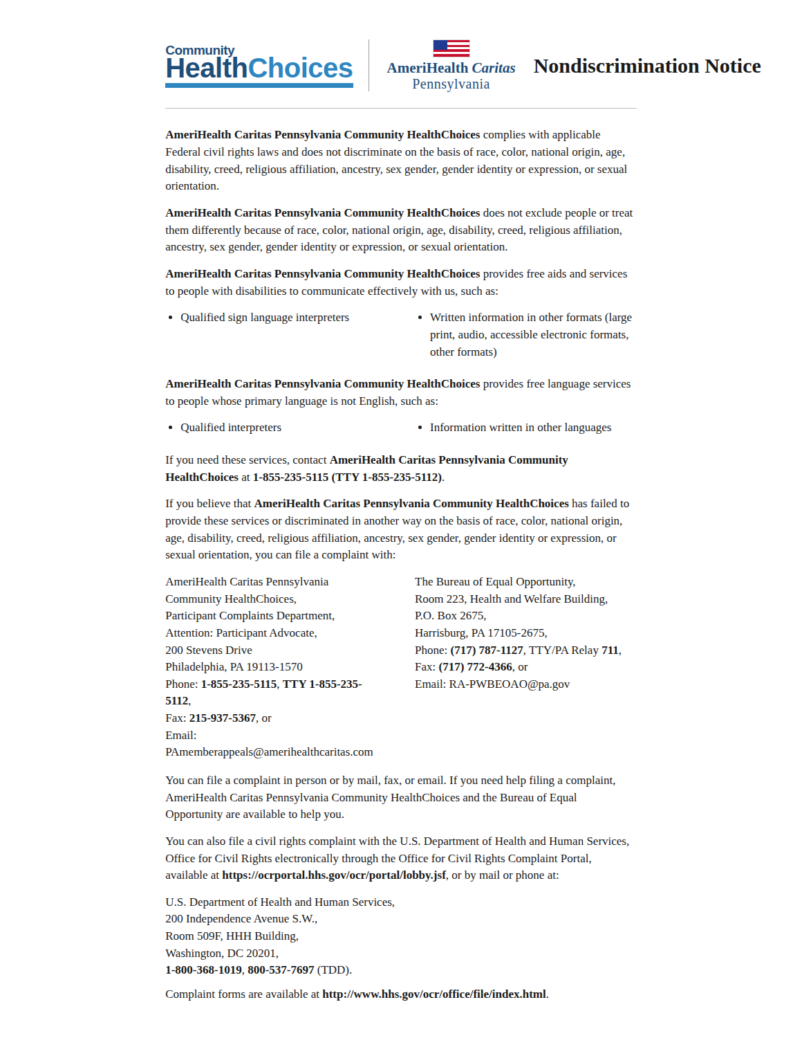Community Health Choices
AmeriHealth Caritas
Pennsylvania
Nondiscrimination Notice
AmeriHealth Caritas Pennsylvania Community HealthChoices complies with applicable Federal civil rights laws and does not discriminate on the basis of race, color, national origin, age, disability, creed, religious affiliation, ancestry, sex gender, gender identity or expression, or sexual orientation.
AmeriHealth Caritas Pennsylvania Community HealthChoices does not exclude people or treat them differently because of race, color, national origin, age, disability, creed, religious affiliation, ancestry, sex gender, gender identity or expression, or sexual orientation.
AmeriHealth Caritas Pennsylvania Community HealthChoices provides free aids and services to people with disabilities to communicate effectively with us, such as:
Qualified sign language interpreters
Written information in other formats (large print, audio, accessible electronic formats, other formats)
AmeriHealth Caritas Pennsylvania Community HealthChoices provides free language services to people whose primary language is not English, such as:
Qualified interpreters
Information written in other languages
If you need these services, contact AmeriHealth Caritas Pennsylvania Community HealthChoices at 1-855-235-5115 (TTY 1-855-235-5112).
If you believe that AmeriHealth Caritas Pennsylvania Community HealthChoices has failed to provide these services or discriminated in another way on the basis of race, color, national origin, age, disability, creed, religious affiliation, ancestry, sex gender, gender identity or expression, or sexual orientation, you can file a complaint with:
AmeriHealth Caritas Pennsylvania
Community HealthChoices,
Participant Complaints Department,
Attention: Participant Advocate,
200 Stevens Drive
Philadelphia, PA 19113-1570
Phone: 1-855-235-5115, TTY 1-855-235-5112,
Fax: 215-937-5367, or
Email: PAmemberappeals@amerihealthcaritas.com
The Bureau of Equal Opportunity,
Room 223, Health and Welfare Building,
P.O. Box 2675,
Harrisburg, PA 17105-2675,
Phone: (717) 787-1127, TTY/PA Relay 711,
Fax: (717) 772-4366, or
Email: RA-PWBEOAO@pa.gov
You can file a complaint in person or by mail, fax, or email. If you need help filing a complaint, AmeriHealth Caritas Pennsylvania Community HealthChoices and the Bureau of Equal Opportunity are available to help you.
You can also file a civil rights complaint with the U.S. Department of Health and Human Services, Office for Civil Rights electronically through the Office for Civil Rights Complaint Portal, available at https://ocrportal.hhs.gov/ocr/portal/lobby.jsf, or by mail or phone at:
U.S. Department of Health and Human Services,
200 Independence Avenue S.W.,
Room 509F, HHH Building,
Washington, DC 20201,
1-800-368-1019, 800-537-7697 (TDD).
Complaint forms are available at http://www.hhs.gov/ocr/office/file/index.html.